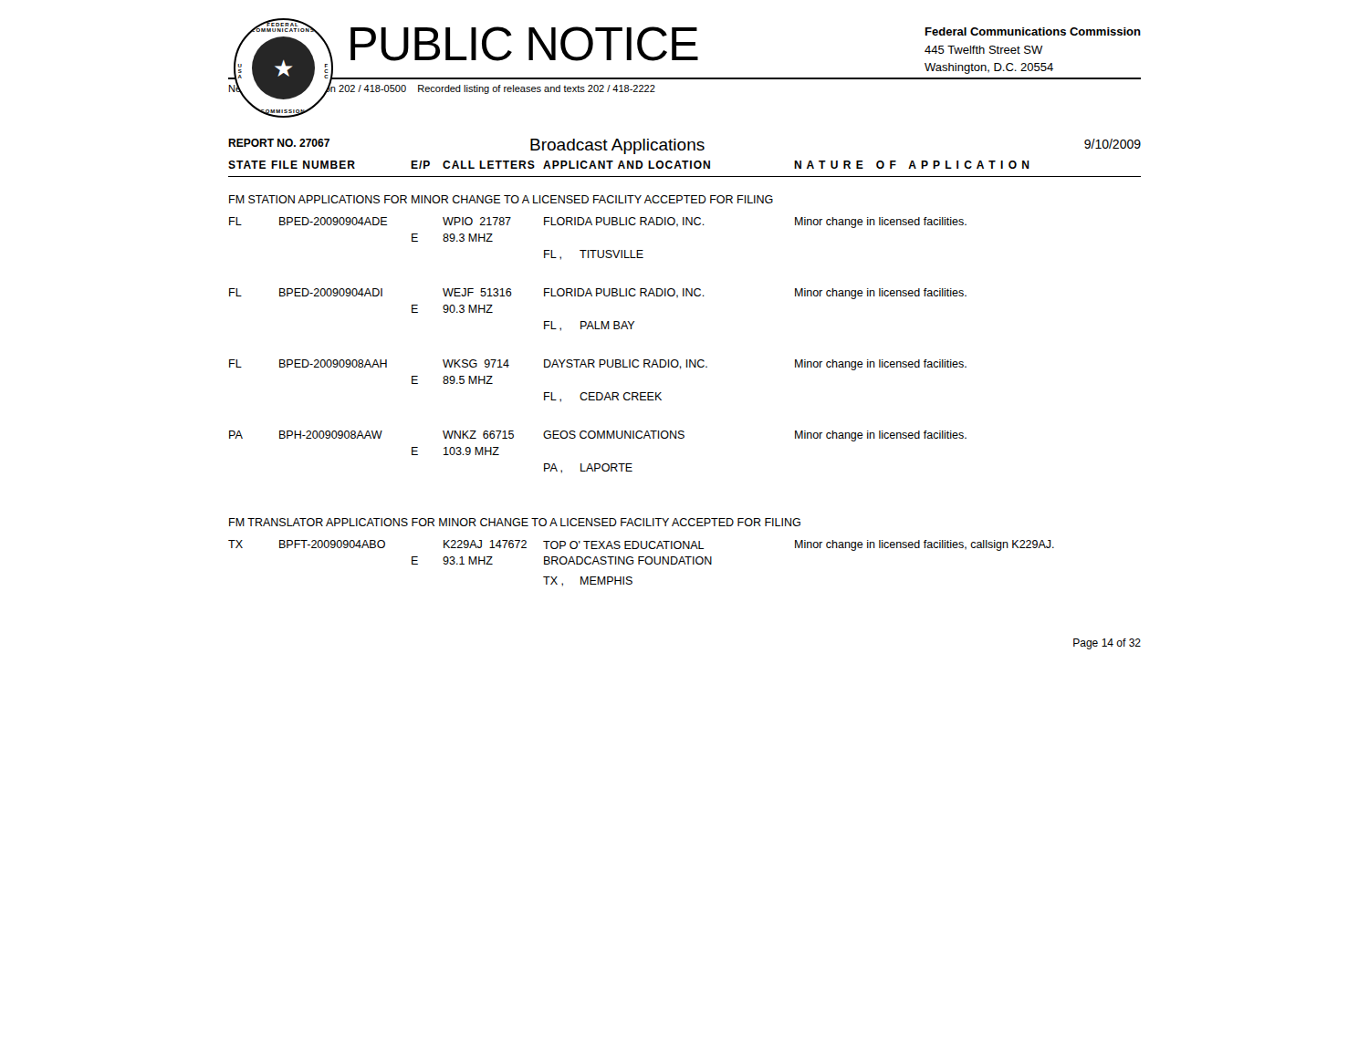FEDERAL COMMUNICATIONS
U
S
A
F
C
C
★
COMMISSION
PUBLIC NOTICE
Federal Communications Commission
445 Twelfth Street SW
Washington, D.C. 20554
News media information 202 / 418-0500 Recorded listing of releases and texts 202 / 418-2222
REPORT NO. 27067
Broadcast Applications
9/10/2009
STATE FILE NUMBER E/P CALL LETTERS APPLICANT AND LOCATION N A T U R E O F A P P L I C A T I O N
FM STATION APPLICATIONS FOR MINOR CHANGE TO A LICENSED FACILITY ACCEPTED FOR FILING
FL
BPED-20090904ADE
E
WPIO 21787
89.3 MHZ
FLORIDA PUBLIC RADIO, INC.
FL ,
TITUSVILLE
Minor change in licensed facilities.
FL
BPED-20090904ADI
E
WEJF 51316
90.3 MHZ
FLORIDA PUBLIC RADIO, INC.
FL ,
PALM BAY
Minor change in licensed facilities.
FL
BPED-20090908AAH
E
WKSG 9714
89.5 MHZ
DAYSTAR PUBLIC RADIO, INC.
FL ,
CEDAR CREEK
Minor change in licensed facilities.
PA
BPH-20090908AAW
E
WNKZ 66715
103.9 MHZ
GEOS COMMUNICATIONS
PA ,
LAPORTE
Minor change in licensed facilities.
FM TRANSLATOR APPLICATIONS FOR MINOR CHANGE TO A LICENSED FACILITY ACCEPTED FOR FILING
TX
BPFT-20090904ABO
E
K229AJ 147672
93.1 MHZ
TOP O' TEXAS EDUCATIONAL
BROADCASTING FOUNDATION
TX ,
MEMPHIS
Minor change in licensed facilities, callsign K229AJ.
Page 14 of 32